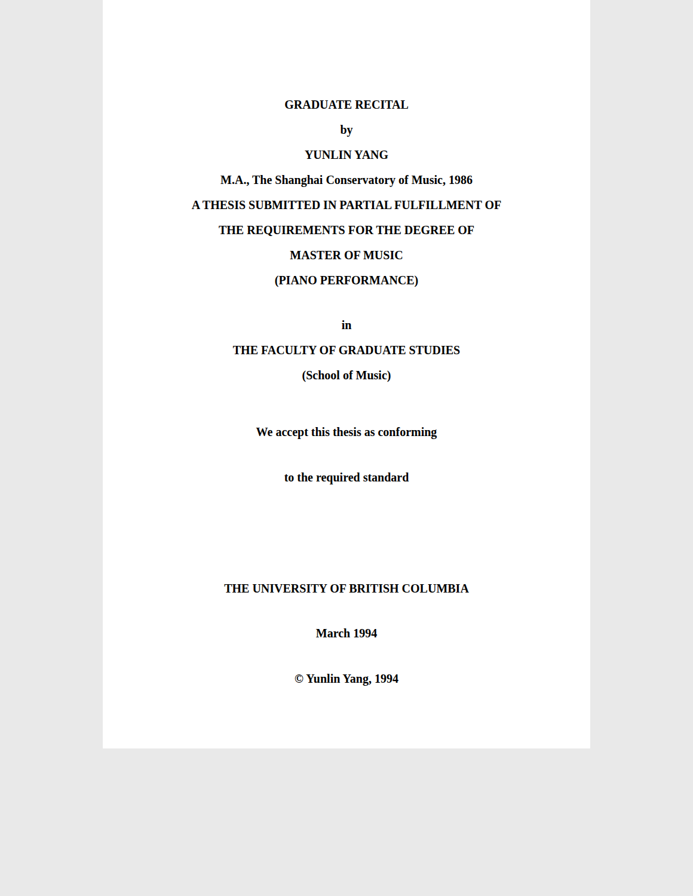GRADUATE RECITAL
by
YUNLIN YANG
M.A., The Shanghai Conservatory of Music, 1986
A THESIS SUBMITTED IN PARTIAL FULFILLMENT OF
THE REQUIREMENTS FOR THE DEGREE OF
MASTER OF MUSIC
(PIANO PERFORMANCE)
in
THE FACULTY OF GRADUATE STUDIES
(School of Music)
We accept this thesis as conforming
to the required standard
THE UNIVERSITY OF BRITISH COLUMBIA
March 1994
© Yunlin Yang, 1994